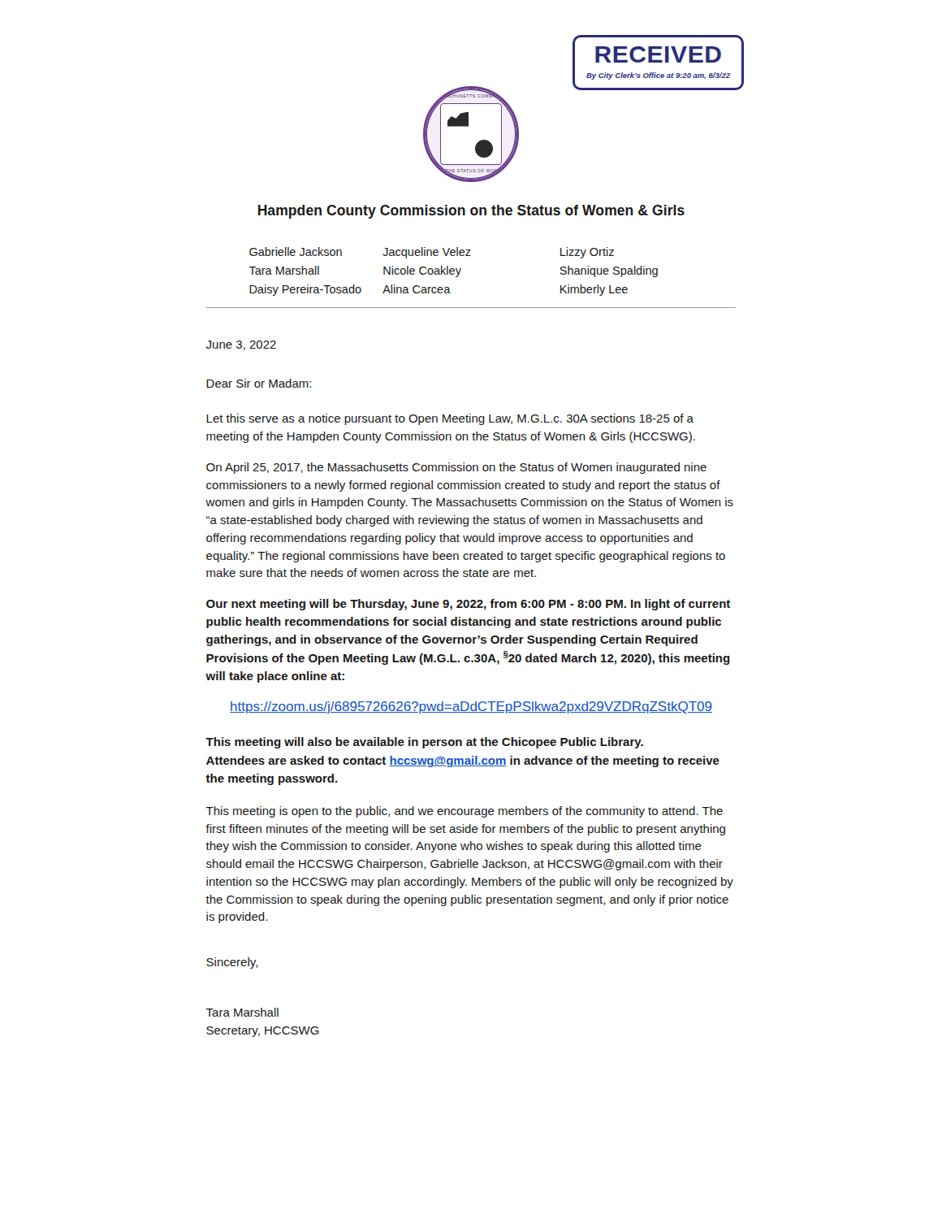RECEIVED
By City Clerk’s Office at 9:20 am, 6/3/22
Massachusetts Commission
on the Status of Women
Hampden County Commission on the Status of Women & Girls
| Gabrielle Jackson | Jacqueline Velez | Lizzy Ortiz |
| Tara Marshall | Nicole Coakley | Shanique Spalding |
| Daisy Pereira-Tosado | Alina Carcea | Kimberly Lee |
June 3, 2022
Dear Sir or Madam:
Let this serve as a notice pursuant to Open Meeting Law, M.G.L.c. 30A sections 18-25 of a meeting of the Hampden County Commission on the Status of Women & Girls (HCCSWG).
On April 25, 2017, the Massachusetts Commission on the Status of Women inaugurated nine commissioners to a newly formed regional commission created to study and report the status of women and girls in Hampden County. The Massachusetts Commission on the Status of Women is “a state-established body charged with reviewing the status of women in Massachusetts and offering recommendations regarding policy that would improve access to opportunities and equality.” The regional commissions have been created to target specific geographical regions to make sure that the needs of women across the state are met.
Our next meeting will be Thursday, June 9, 2022, from 6:00 PM - 8:00 PM. In light of current public health recommendations for social distancing and state restrictions around public gatherings, and in observance of the Governor’s Order Suspending Certain Required Provisions of the Open Meeting Law (M.G.L. c.30A, §20 dated March 12, 2020), this meeting will take place online at:
https://zoom.us/j/6895726626?pwd=aDdCTEpPSlkwa2pxd29VZDRqZStkQT09
This meeting will also be available in person at the Chicopee Public Library.
Attendees are asked to contact hccswg@gmail.com in advance of the meeting to receive the meeting password.
This meeting is open to the public, and we encourage members of the community to attend. The first fifteen minutes of the meeting will be set aside for members of the public to present anything they wish the Commission to consider. Anyone who wishes to speak during this allotted time should email the HCCSWG Chairperson, Gabrielle Jackson, at HCCSWG@gmail.com with their intention so the HCCSWG may plan accordingly. Members of the public will only be recognized by the Commission to speak during the opening public presentation segment, and only if prior notice is provided.
Sincerely,
Tara Marshall
Secretary, HCCSWG